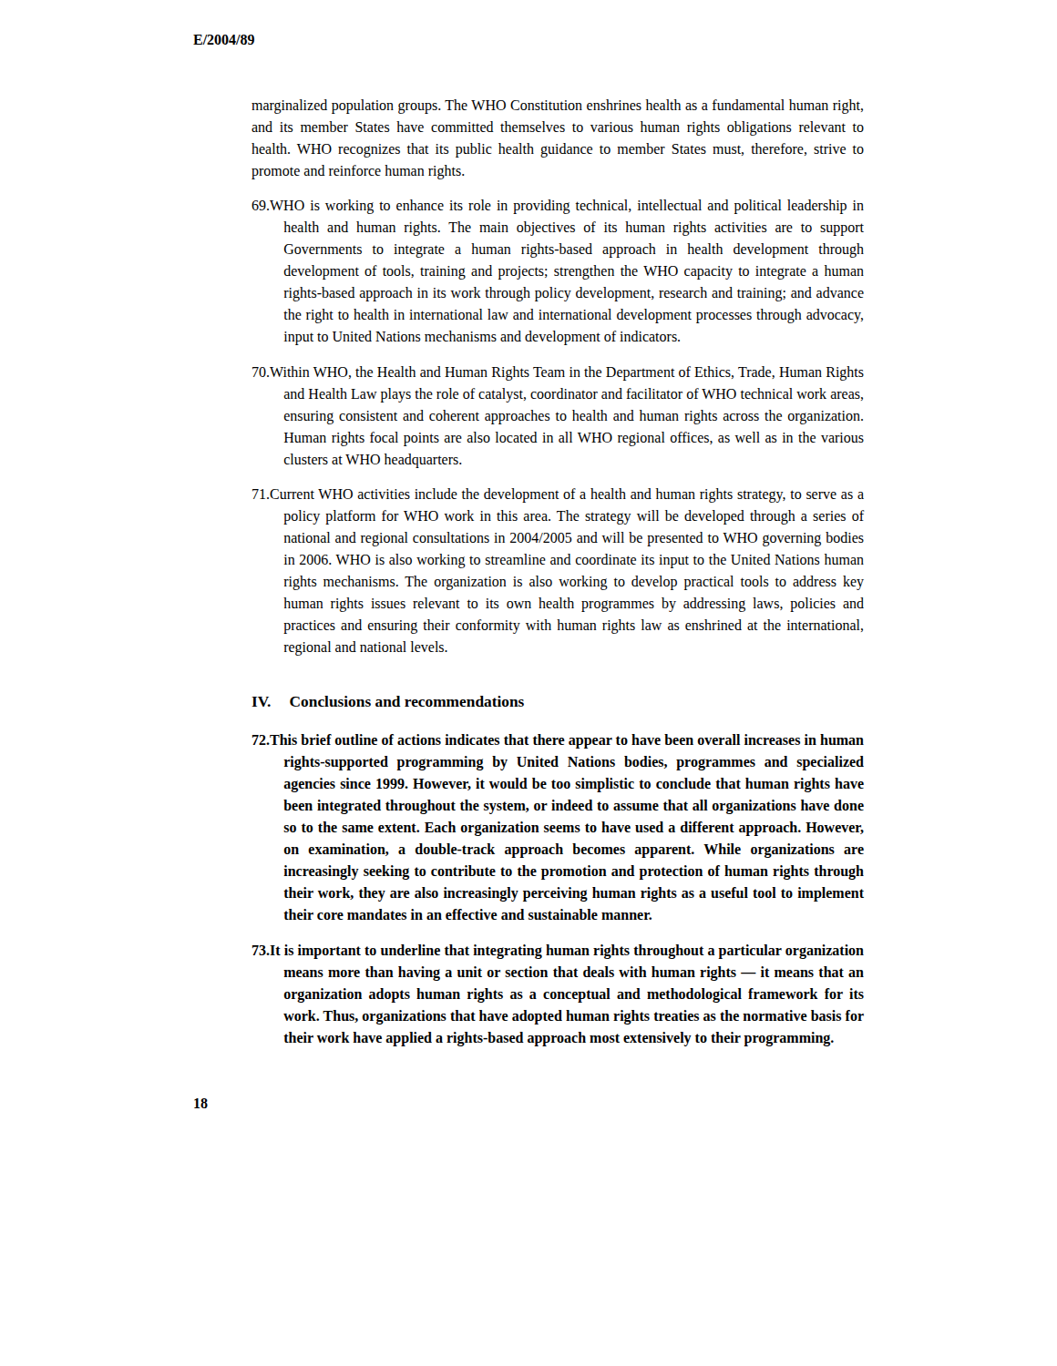E/2004/89
marginalized population groups. The WHO Constitution enshrines health as a fundamental human right, and its member States have committed themselves to various human rights obligations relevant to health. WHO recognizes that its public health guidance to member States must, therefore, strive to promote and reinforce human rights.
69. WHO is working to enhance its role in providing technical, intellectual and political leadership in health and human rights. The main objectives of its human rights activities are to support Governments to integrate a human rights-based approach in health development through development of tools, training and projects; strengthen the WHO capacity to integrate a human rights-based approach in its work through policy development, research and training; and advance the right to health in international law and international development processes through advocacy, input to United Nations mechanisms and development of indicators.
70. Within WHO, the Health and Human Rights Team in the Department of Ethics, Trade, Human Rights and Health Law plays the role of catalyst, coordinator and facilitator of WHO technical work areas, ensuring consistent and coherent approaches to health and human rights across the organization. Human rights focal points are also located in all WHO regional offices, as well as in the various clusters at WHO headquarters.
71. Current WHO activities include the development of a health and human rights strategy, to serve as a policy platform for WHO work in this area. The strategy will be developed through a series of national and regional consultations in 2004/2005 and will be presented to WHO governing bodies in 2006. WHO is also working to streamline and coordinate its input to the United Nations human rights mechanisms. The organization is also working to develop practical tools to address key human rights issues relevant to its own health programmes by addressing laws, policies and practices and ensuring their conformity with human rights law as enshrined at the international, regional and national levels.
IV. Conclusions and recommendations
72. This brief outline of actions indicates that there appear to have been overall increases in human rights-supported programming by United Nations bodies, programmes and specialized agencies since 1999. However, it would be too simplistic to conclude that human rights have been integrated throughout the system, or indeed to assume that all organizations have done so to the same extent. Each organization seems to have used a different approach. However, on examination, a double-track approach becomes apparent. While organizations are increasingly seeking to contribute to the promotion and protection of human rights through their work, they are also increasingly perceiving human rights as a useful tool to implement their core mandates in an effective and sustainable manner.
73. It is important to underline that integrating human rights throughout a particular organization means more than having a unit or section that deals with human rights — it means that an organization adopts human rights as a conceptual and methodological framework for its work. Thus, organizations that have adopted human rights treaties as the normative basis for their work have applied a rights-based approach most extensively to their programming.
18